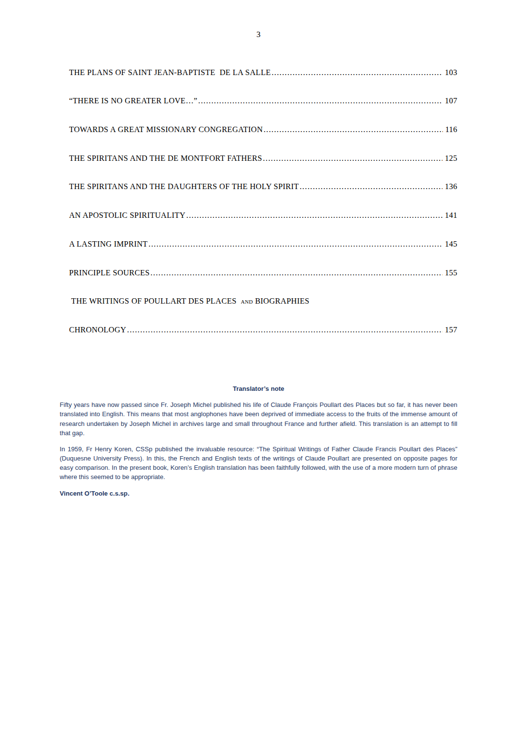3
THE PLANS OF SAINT JEAN-BAPTISTE DE LA SALLE .............................................................................................................................. 103
“THERE IS NO GREATER LOVE…” .............................................................................................................................. 107
TOWARDS A GREAT MISSIONARY CONGREGATION .............................................................................................................................. 116
THE SPIRITANS AND THE DE MONTFORT FATHERS .............................................................................................................................. 125
THE SPIRITANS AND THE DAUGHTERS OF THE HOLY SPIRIT .............................................................................................................................. 136
AN APOSTOLIC SPIRITUALITY .............................................................................................................................. 141
A LASTING IMPRINT .............................................................................................................................. 145
PRINCIPLE SOURCES .............................................................................................................................. 155
THE WRITINGS OF POULLART DES PLACES AND BIOGRAPHIES
CHRONOLOGY .............................................................................................................................. 157
Translator’s note
Fifty years have now passed since Fr. Joseph Michel published his life of Claude François Poullart des Places but so far, it has never been translated into English. This means that most anglophones have been deprived of immediate access to the fruits of the immense amount of research undertaken by Joseph Michel in archives large and small throughout France and further afield. This translation is an attempt to fill that gap.
In 1959, Fr Henry Koren, CSSp published the invaluable resource: “The Spiritual Writings of Father Claude Francis Poullart des Places” (Duquesne University Press). In this, the French and English texts of the writings of Claude Poullart are presented on opposite pages for easy comparison. In the present book, Koren’s English translation has been faithfully followed, with the use of a more modern turn of phrase where this seemed to be appropriate.
Vincent O’Toole c.s.sp.